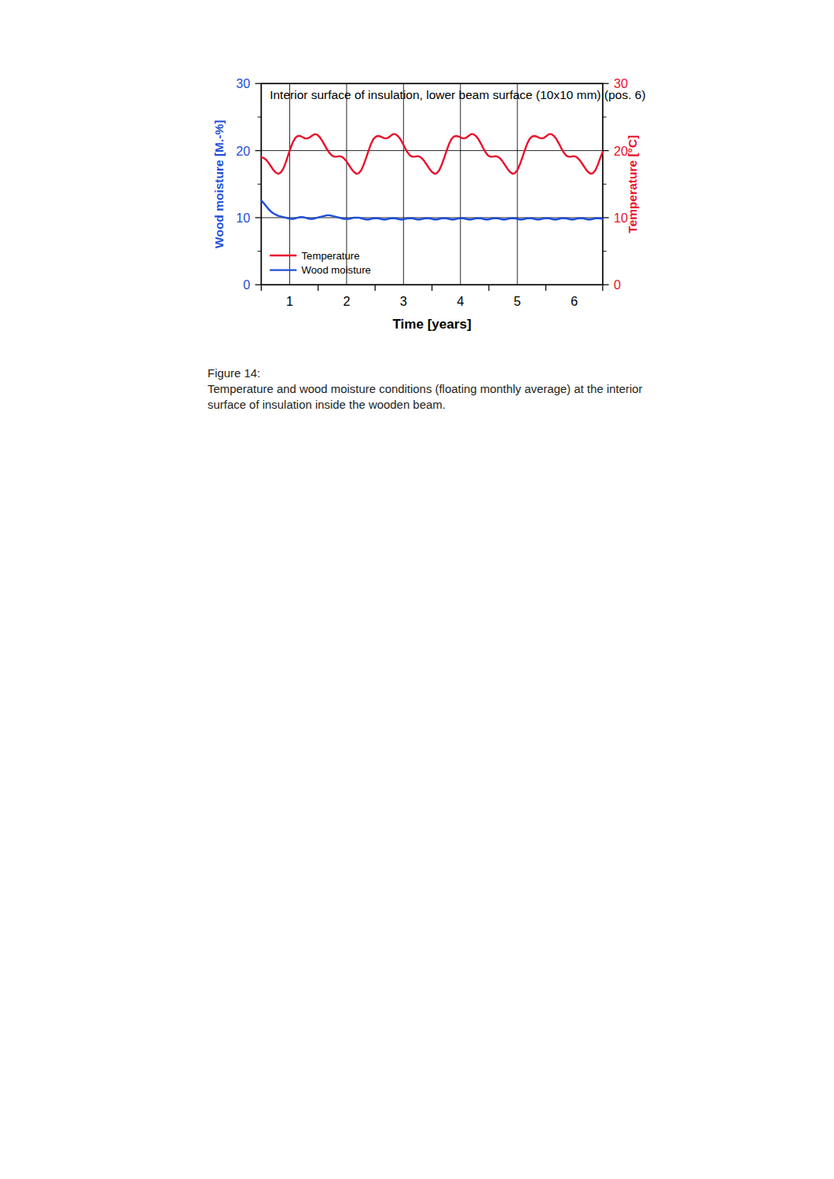Temperature and wood moisture conditions at the interior surface of insulation inside the wooden beam Line chart over six years. The red temperature curve oscillates annually between about 17 and 24 degrees Celsius. The blue wood moisture curve starts near 12.5 mass percent and settles around 10 mass percent with small fluctuations. 30 20 10 0 30 20 10 0 1 2 3 4 5 6 Wood moisture [M.-%] Temperature [°C] Time [years] Interior surface of insulation, lower beam surface (10x10 mm) (pos. 6) Temperature Wood moisture
Figure 14: Temperature and wood moisture conditions (floating monthly average) at the interior surface of insulation inside the wooden beam.